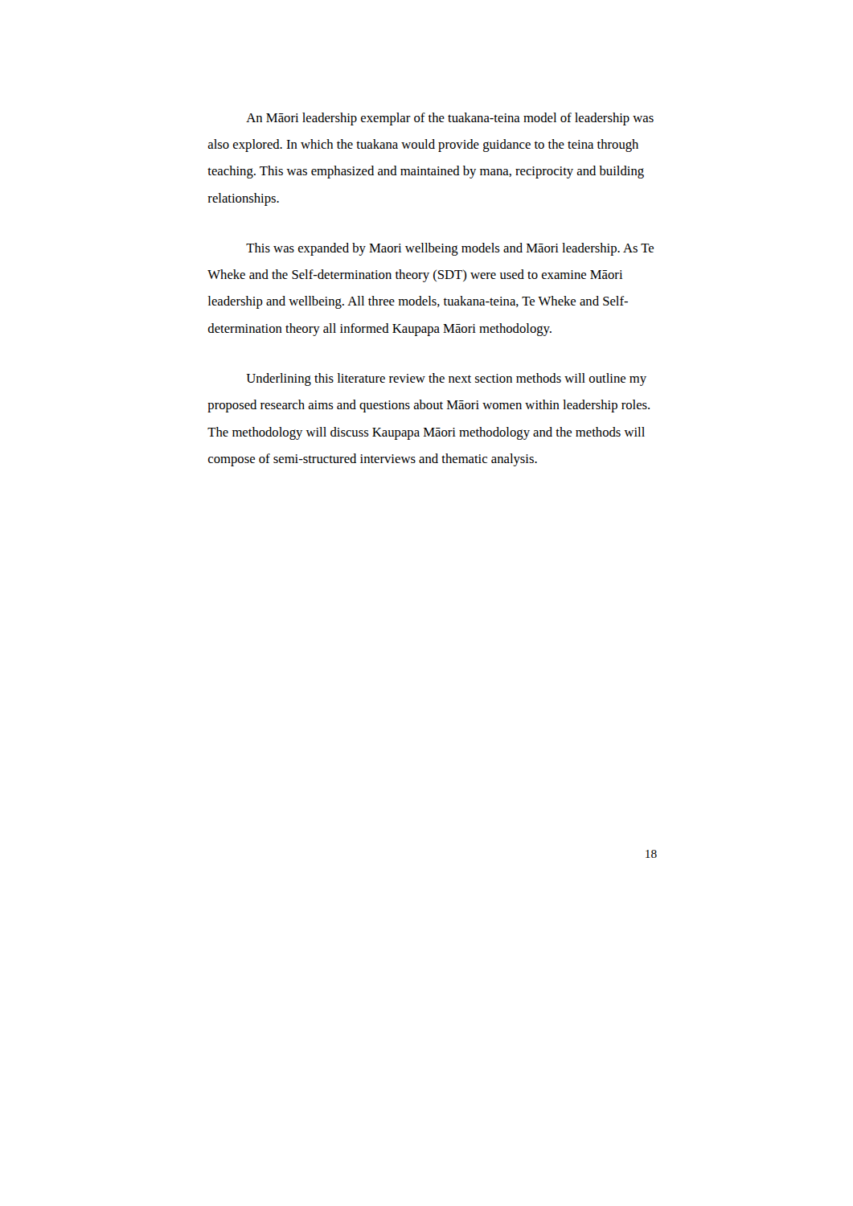An Māori leadership exemplar of the tuakana-teina model of leadership was also explored. In which the tuakana would provide guidance to the teina through teaching. This was emphasized and maintained by mana, reciprocity and building relationships.
This was expanded by Maori wellbeing models and Māori leadership. As Te Wheke and the Self-determination theory (SDT) were used to examine Māori leadership and wellbeing. All three models, tuakana-teina, Te Wheke and Self-determination theory all informed Kaupapa Māori methodology.
Underlining this literature review the next section methods will outline my proposed research aims and questions about Māori women within leadership roles. The methodology will discuss Kaupapa Māori methodology and the methods will compose of semi-structured interviews and thematic analysis.
18